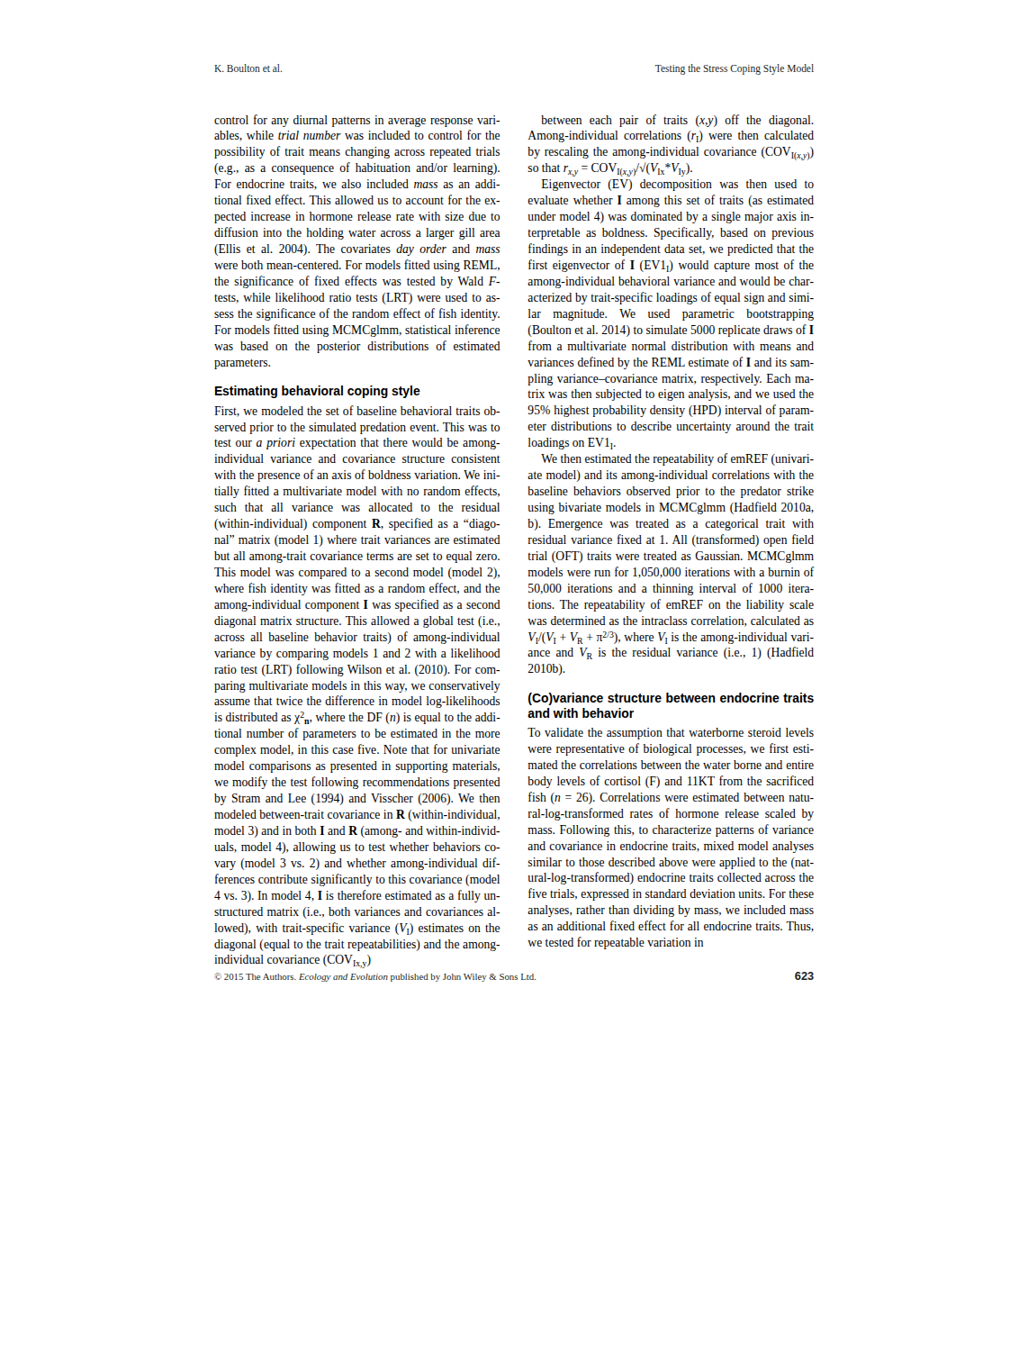K. Boulton et al. Testing the Stress Coping Style Model
control for any diurnal patterns in average response variables, while trial number was included to control for the possibility of trait means changing across repeated trials (e.g., as a consequence of habituation and/or learning). For endocrine traits, we also included mass as an additional fixed effect. This allowed us to account for the expected increase in hormone release rate with size due to diffusion into the holding water across a larger gill area (Ellis et al. 2004). The covariates day order and mass were both mean-centered. For models fitted using REML, the significance of fixed effects was tested by Wald F-tests, while likelihood ratio tests (LRT) were used to assess the significance of the random effect of fish identity. For models fitted using MCMCglmm, statistical inference was based on the posterior distributions of estimated parameters.
Estimating behavioral coping style
First, we modeled the set of baseline behavioral traits observed prior to the simulated predation event. This was to test our a priori expectation that there would be among-individual variance and covariance structure consistent with the presence of an axis of boldness variation. We initially fitted a multivariate model with no random effects, such that all variance was allocated to the residual (within-individual) component R, specified as a “diagonal” matrix (model 1) where trait variances are estimated but all among-trait covariance terms are set to equal zero. This model was compared to a second model (model 2), where fish identity was fitted as a random effect, and the among-individual component I was specified as a second diagonal matrix structure. This allowed a global test (i.e., across all baseline behavior traits) of among-individual variance by comparing models 1 and 2 with a likelihood ratio test (LRT) following Wilson et al. (2010). For comparing multivariate models in this way, we conservatively assume that twice the difference in model log-likelihoods is distributed as χ2n, where the DF (n) is equal to the additional number of parameters to be estimated in the more complex model, in this case five. Note that for univariate model comparisons as presented in supporting materials, we modify the test following recommendations presented by Stram and Lee (1994) and Visscher (2006). We then modeled between-trait covariance in R (within-individual, model 3) and in both I and R (among- and within-individuals, model 4), allowing us to test whether behaviors covary (model 3 vs. 2) and whether among-individual differences contribute significantly to this covariance (model 4 vs. 3). In model 4, I is therefore estimated as a fully unstructured matrix (i.e., both variances and covariances allowed), with trait-specific variance (VI) estimates on the diagonal (equal to the trait repeatabilities) and the among-individual covariance (COVIx,y)
between each pair of traits (x,y) off the diagonal. Among-individual correlations (rI) were then calculated by rescaling the among-individual covariance (COVI(x,y)) so that rx,y = COVI(x,y)/√(VIx*VIy).
Eigenvector (EV) decomposition was then used to evaluate whether I among this set of traits (as estimated under model 4) was dominated by a single major axis interpretable as boldness. Specifically, based on previous findings in an independent data set, we predicted that the first eigenvector of I (EV1I) would capture most of the among-individual behavioral variance and would be characterized by trait-specific loadings of equal sign and similar magnitude. We used parametric bootstrapping (Boulton et al. 2014) to simulate 5000 replicate draws of I from a multivariate normal distribution with means and variances defined by the REML estimate of I and its sampling variance–covariance matrix, respectively. Each matrix was then subjected to eigen analysis, and we used the 95% highest probability density (HPD) interval of parameter distributions to describe uncertainty around the trait loadings on EV1I.
We then estimated the repeatability of emREF (univariate model) and its among-individual correlations with the baseline behaviors observed prior to the predator strike using bivariate models in MCMCglmm (Hadfield 2010a, b). Emergence was treated as a categorical trait with residual variance fixed at 1. All (transformed) open field trial (OFT) traits were treated as Gaussian. MCMCglmm models were run for 1,050,000 iterations with a burnin of 50,000 iterations and a thinning interval of 1000 iterations. The repeatability of emREF on the liability scale was determined as the intraclass correlation, calculated as VI/(VI + VR + π2/3), where VI is the among-individual variance and VR is the residual variance (i.e., 1) (Hadfield 2010b).
(Co)variance structure between endocrine traits and with behavior
To validate the assumption that waterborne steroid levels were representative of biological processes, we first estimated the correlations between the water borne and entire body levels of cortisol (F) and 11KT from the sacrificed fish (n = 26). Correlations were estimated between natural-log-transformed rates of hormone release scaled by mass. Following this, to characterize patterns of variance and covariance in endocrine traits, mixed model analyses similar to those described above were applied to the (natural-log-transformed) endocrine traits collected across the five trials, expressed in standard deviation units. For these analyses, rather than dividing by mass, we included mass as an additional fixed effect for all endocrine traits. Thus, we tested for repeatable variation in
© 2015 The Authors. Ecology and Evolution published by John Wiley & Sons Ltd. 623